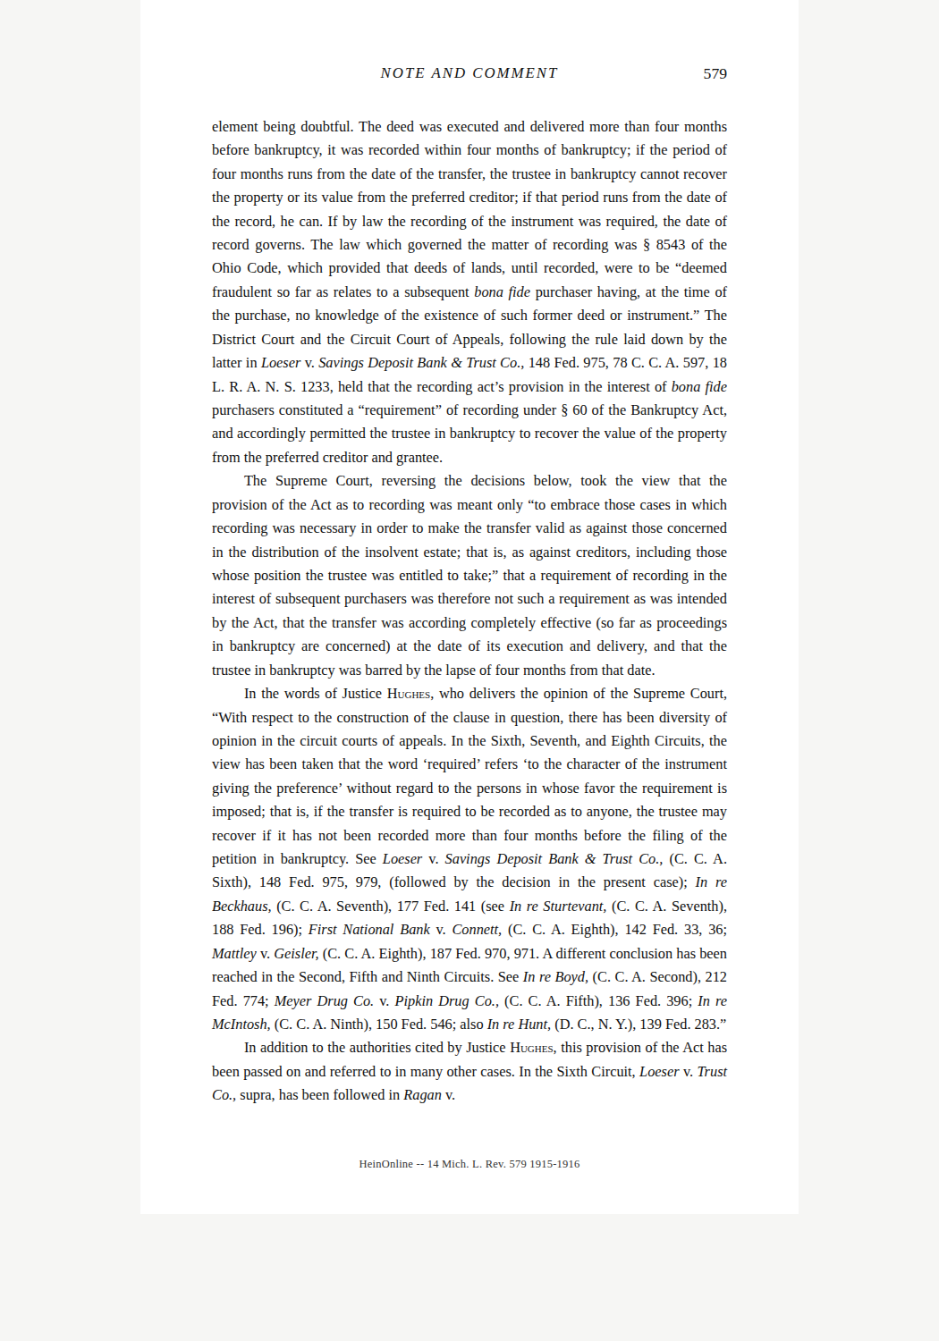NOTE AND COMMENT 579
element being doubtful. The deed was executed and delivered more than four months before bankruptcy, it was recorded within four months of bankruptcy; if the period of four months runs from the date of the transfer, the trustee in bankruptcy cannot recover the property or its value from the preferred creditor; if that period runs from the date of the record, he can. If by law the recording of the instrument was required, the date of record governs. The law which governed the matter of recording was § 8543 of the Ohio Code, which provided that deeds of lands, until recorded, were to be “deemed fraudulent so far as relates to a subsequent bona fide purchaser having, at the time of the purchase, no knowledge of the existence of such former deed or instrument.” The District Court and the Circuit Court of Appeals, following the rule laid down by the latter in Loeser v. Savings Deposit Bank & Trust Co., 148 Fed. 975, 78 C. C. A. 597, 18 L. R. A. N. S. 1233, held that the recording act’s provision in the interest of bona fide purchasers constituted a “requirement” of recording under § 60 of the Bankruptcy Act, and accordingly permitted the trustee in bankruptcy to recover the value of the property from the preferred creditor and grantee.
The Supreme Court, reversing the decisions below, took the view that the provision of the Act as to recording was meant only “to embrace those cases in which recording was necessary in order to make the transfer valid as against those concerned in the distribution of the insolvent estate; that is, as against creditors, including those whose position the trustee was entitled to take;” that a requirement of recording in the interest of subsequent purchasers was therefore not such a requirement as was intended by the Act, that the transfer was according completely effective (so far as proceedings in bankruptcy are concerned) at the date of its execution and delivery, and that the trustee in bankruptcy was barred by the lapse of four months from that date.
In the words of Justice Hughes, who delivers the opinion of the Supreme Court, “With respect to the construction of the clause in question, there has been diversity of opinion in the circuit courts of appeals. In the Sixth, Seventh, and Eighth Circuits, the view has been taken that the word ‘required’ refers ‘to the character of the instrument giving the preference’ without regard to the persons in whose favor the requirement is imposed; that is, if the transfer is required to be recorded as to anyone, the trustee may recover if it has not been recorded more than four months before the filing of the petition in bankruptcy. See Loeser v. Savings Deposit Bank & Trust Co., (C. C. A. Sixth), 148 Fed. 975, 979, (followed by the decision in the present case); In re Beckhaus, (C. C. A. Seventh), 177 Fed. 141 (see In re Sturtevant, (C. C. A. Seventh), 188 Fed. 196); First National Bank v. Connett, (C. C. A. Eighth), 142 Fed. 33, 36; Mattley v. Geisler, (C. C. A. Eighth), 187 Fed. 970, 971. A different conclusion has been reached in the Second, Fifth and Ninth Circuits. See In re Boyd, (C. C. A. Second), 212 Fed. 774; Meyer Drug Co. v. Pipkin Drug Co., (C. C. A. Fifth), 136 Fed. 396; In re McIntosh, (C. C. A. Ninth), 150 Fed. 546; also In re Hunt, (D. C., N. Y.), 139 Fed. 283.”
In addition to the authorities cited by Justice Hughes, this provision of the Act has been passed on and referred to in many other cases. In the Sixth Circuit, Loeser v. Trust Co., supra, has been followed in Ragan v.
HeinOnline -- 14 Mich. L. Rev. 579 1915-1916